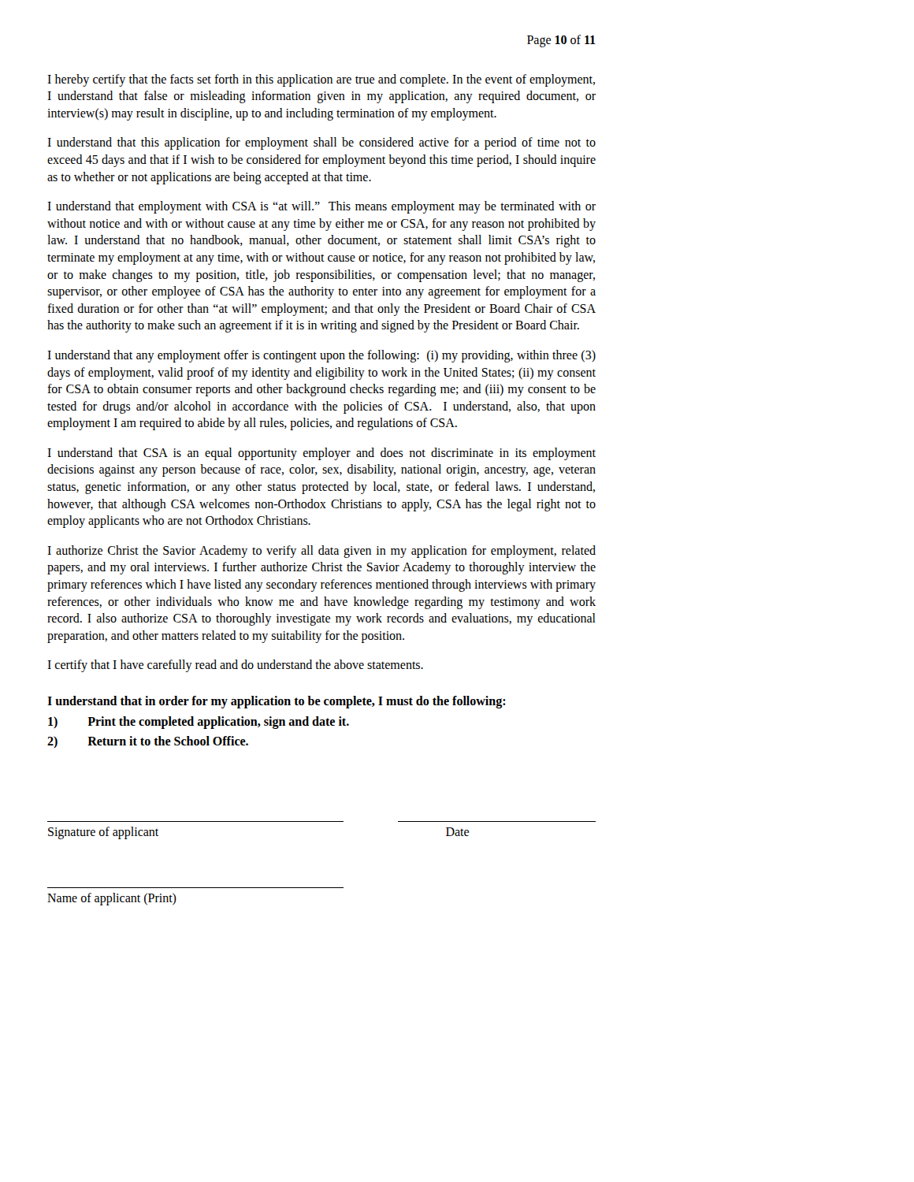Page 10 of 11
I hereby certify that the facts set forth in this application are true and complete. In the event of employment, I understand that false or misleading information given in my application, any required document, or interview(s) may result in discipline, up to and including termination of my employment.
I understand that this application for employment shall be considered active for a period of time not to exceed 45 days and that if I wish to be considered for employment beyond this time period, I should inquire as to whether or not applications are being accepted at that time.
I understand that employment with CSA is “at will.” This means employment may be terminated with or without notice and with or without cause at any time by either me or CSA, for any reason not prohibited by law. I understand that no handbook, manual, other document, or statement shall limit CSA’s right to terminate my employment at any time, with or without cause or notice, for any reason not prohibited by law, or to make changes to my position, title, job responsibilities, or compensation level; that no manager, supervisor, or other employee of CSA has the authority to enter into any agreement for employment for a fixed duration or for other than “at will” employment; and that only the President or Board Chair of CSA has the authority to make such an agreement if it is in writing and signed by the President or Board Chair.
I understand that any employment offer is contingent upon the following: (i) my providing, within three (3) days of employment, valid proof of my identity and eligibility to work in the United States; (ii) my consent for CSA to obtain consumer reports and other background checks regarding me; and (iii) my consent to be tested for drugs and/or alcohol in accordance with the policies of CSA. I understand, also, that upon employment I am required to abide by all rules, policies, and regulations of CSA.
I understand that CSA is an equal opportunity employer and does not discriminate in its employment decisions against any person because of race, color, sex, disability, national origin, ancestry, age, veteran status, genetic information, or any other status protected by local, state, or federal laws. I understand, however, that although CSA welcomes non-Orthodox Christians to apply, CSA has the legal right not to employ applicants who are not Orthodox Christians.
I authorize Christ the Savior Academy to verify all data given in my application for employment, related papers, and my oral interviews. I further authorize Christ the Savior Academy to thoroughly interview the primary references which I have listed any secondary references mentioned through interviews with primary references, or other individuals who know me and have knowledge regarding my testimony and work record. I also authorize CSA to thoroughly investigate my work records and evaluations, my educational preparation, and other matters related to my suitability for the position.
I certify that I have carefully read and do understand the above statements.
I understand that in order for my application to be complete, I must do the following:
1) Print the completed application, sign and date it.
2) Return it to the School Office.
Signature of applicant
Date
Name of applicant (Print)